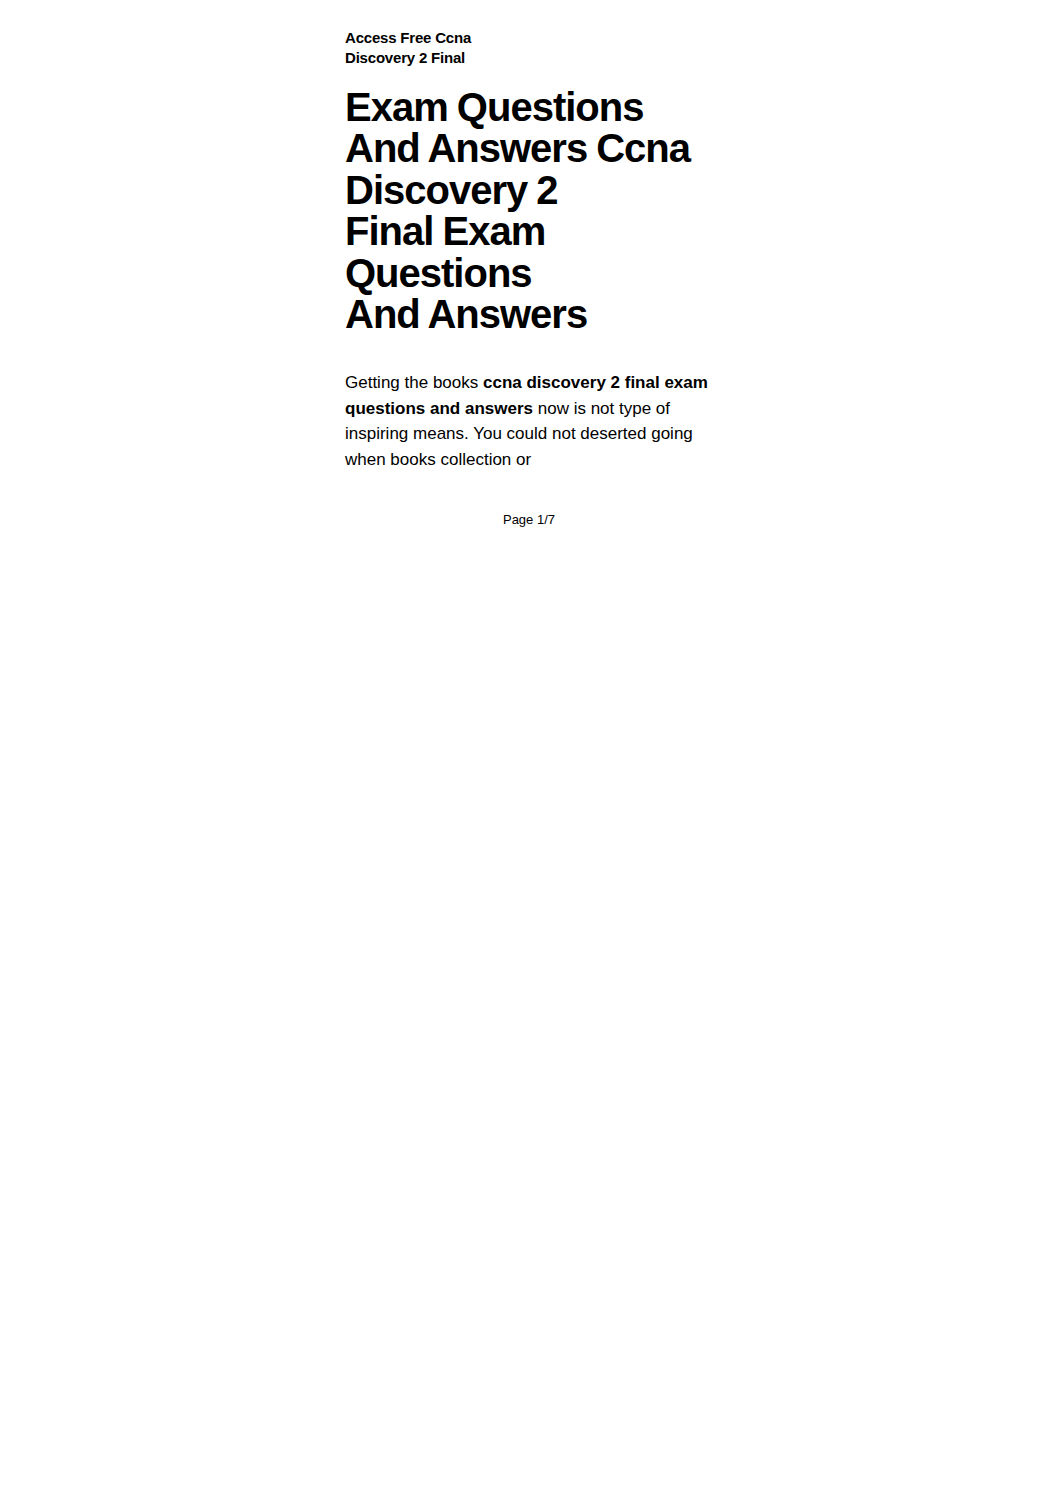Access Free Ccna
Discovery 2 Final
Exam Questions And Answers Ccna Discovery 2 Final Exam Questions And Answers
Getting the books ccna discovery 2 final exam questions and answers now is not type of inspiring means. You could not deserted going when books collection or
Page 1/7